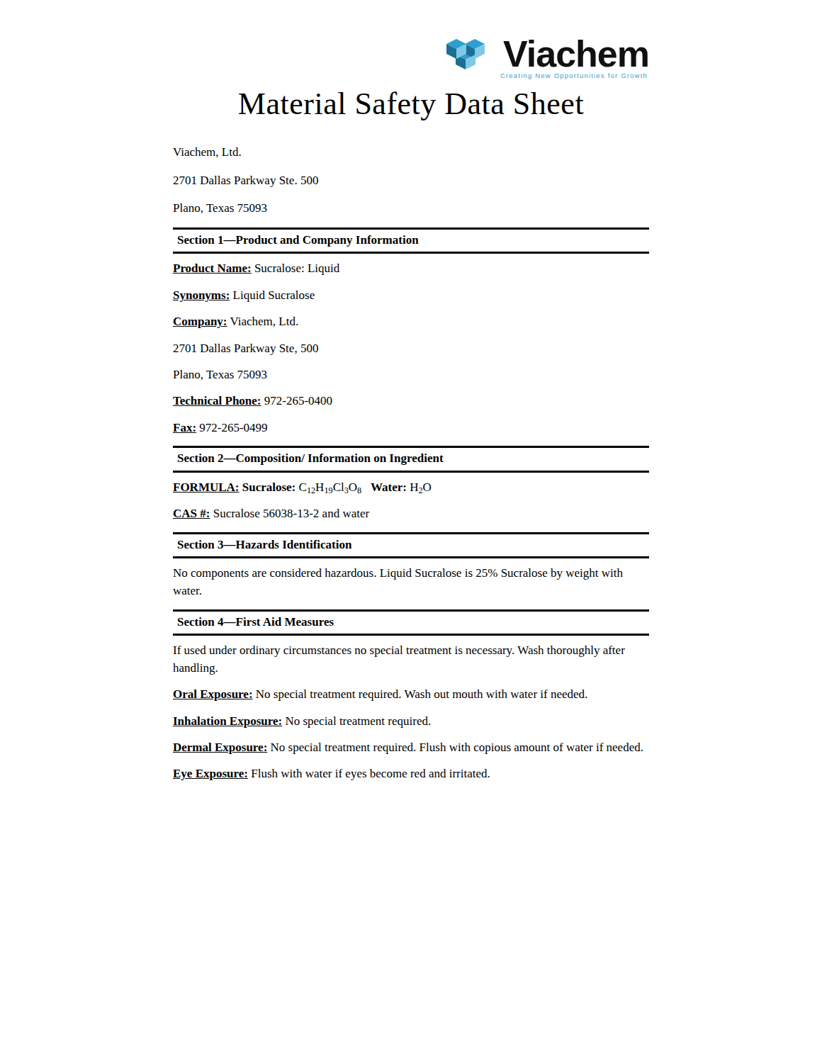Viachem
Creating New Opportunities for Growth
Material Safety Data Sheet
Viachem, Ltd.
2701 Dallas Parkway Ste. 500
Plano, Texas 75093
Section 1—Product and Company Information
Product Name: Sucralose: Liquid
Synonyms: Liquid Sucralose
Company: Viachem, Ltd.
2701 Dallas Parkway Ste, 500
Plano, Texas 75093
Technical Phone: 972-265-0400
Fax: 972-265-0499
Section 2—Composition/ Information on Ingredient
FORMULA: Sucralose: C12H19Cl3O8 Water: H2O
CAS #: Sucralose 56038-13-2 and water
Section 3—Hazards Identification
No components are considered hazardous. Liquid Sucralose is 25% Sucralose by weight with water.
Section 4—First Aid Measures
If used under ordinary circumstances no special treatment is necessary. Wash thoroughly after handling.
Oral Exposure: No special treatment required. Wash out mouth with water if needed.
Inhalation Exposure: No special treatment required.
Dermal Exposure: No special treatment required. Flush with copious amount of water if needed.
Eye Exposure: Flush with water if eyes become red and irritated.